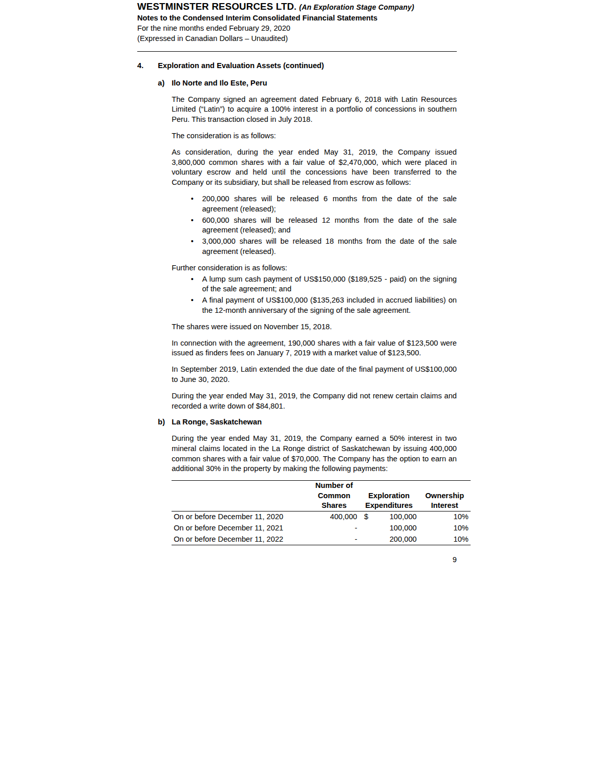WESTMINSTER RESOURCES LTD. (An Exploration Stage Company)
Notes to the Condensed Interim Consolidated Financial Statements
For the nine months ended February 29, 2020
(Expressed in Canadian Dollars – Unaudited)
4. Exploration and Evaluation Assets (continued)
a) Ilo Norte and Ilo Este, Peru
The Company signed an agreement dated February 6, 2018 with Latin Resources Limited (“Latin”) to acquire a 100% interest in a portfolio of concessions in southern Peru. This transaction closed in July 2018.
The consideration is as follows:
As consideration, during the year ended May 31, 2019, the Company issued 3,800,000 common shares with a fair value of $2,470,000, which were placed in voluntary escrow and held until the concessions have been transferred to the Company or its subsidiary, but shall be released from escrow as follows:
200,000 shares will be released 6 months from the date of the sale agreement (released);
600,000 shares will be released 12 months from the date of the sale agreement (released); and
3,000,000 shares will be released 18 months from the date of the sale agreement (released).
Further consideration is as follows:
A lump sum cash payment of US$150,000 ($189,525 - paid) on the signing of the sale agreement; and
A final payment of US$100,000 ($135,263 included in accrued liabilities) on the 12-month anniversary of the signing of the sale agreement.
The shares were issued on November 15, 2018.
In connection with the agreement, 190,000 shares with a fair value of $123,500 were issued as finders fees on January 7, 2019 with a market value of $123,500.
In September 2019, Latin extended the due date of the final payment of US$100,000 to June 30, 2020.
During the year ended May 31, 2019, the Company did not renew certain claims and recorded a write down of $84,801.
b) La Ronge, Saskatchewan
During the year ended May 31, 2019, the Company earned a 50% interest in two mineral claims located in the La Ronge district of Saskatchewan by issuing 400,000 common shares with a fair value of $70,000. The Company has the option to earn an additional 30% in the property by making the following payments:
| | Number of | | |
| --- | --- | --- | --- |
| | Common | Exploration | Ownership |
| | Shares | Expenditures | Interest |
| On or before December 11, 2020 | 400,000 | $ | 100,000 | 10% |
| On or before December 11, 2021 | - | | 100,000 | 10% |
| On or before December 11, 2022 | - | | 200,000 | 10% |
9